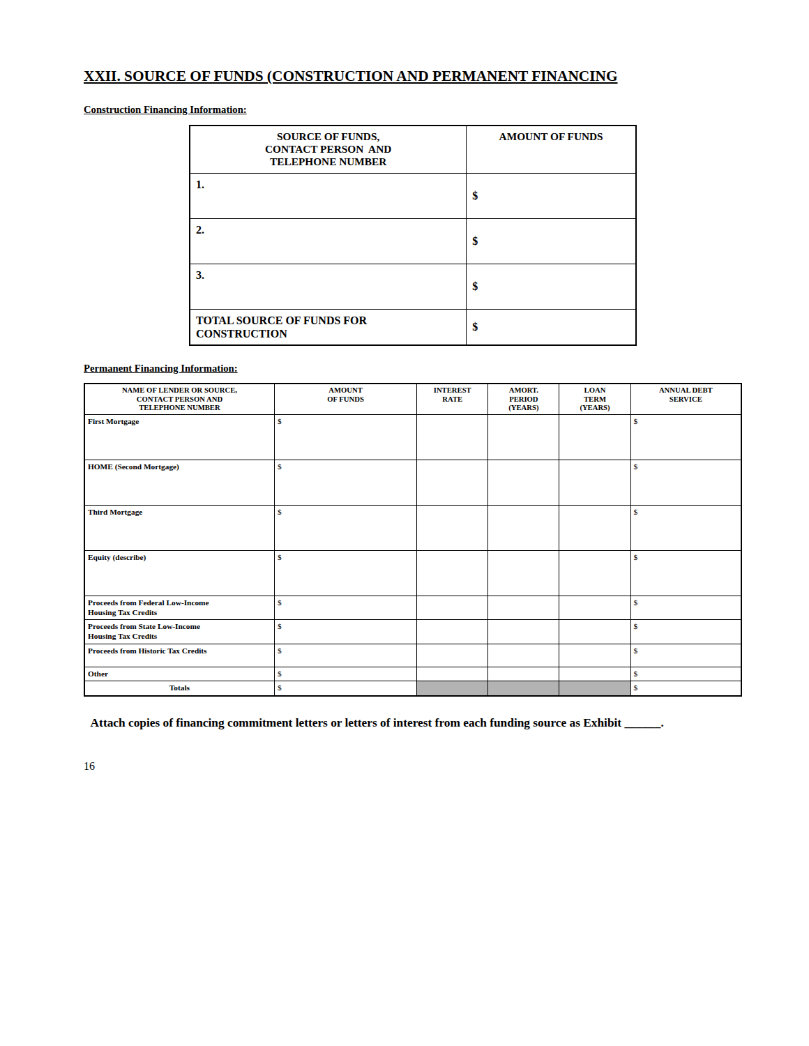XXII. SOURCE OF FUNDS (CONSTRUCTION AND PERMANENT FINANCING
Construction Financing Information:
| SOURCE OF FUNDS, CONTACT PERSON AND TELEPHONE NUMBER | AMOUNT OF FUNDS |
| --- | --- |
| 1. | $ |
| 2. | $ |
| 3. | $ |
| TOTAL SOURCE OF FUNDS FOR CONSTRUCTION | $ |
Permanent Financing Information:
| NAME OF LENDER OR SOURCE, CONTACT PERSON AND TELEPHONE NUMBER | AMOUNT OF FUNDS | INTEREST RATE | AMORT. PERIOD (YEARS) | LOAN TERM (YEARS) | ANNUAL DEBT SERVICE |
| --- | --- | --- | --- | --- | --- |
| First Mortgage | $ | | | | $ |
| HOME (Second Mortgage) | $ | | | | $ |
| Third Mortgage | $ | | | | $ |
| Equity (describe) | $ | | | | $ |
| Proceeds from Federal Low-Income Housing Tax Credits | $ | | | | $ |
| Proceeds from State Low-Income Housing Tax Credits | $ | | | | $ |
| Proceeds from Historic Tax Credits | $ | | | | $ |
| Other | $ | | | | $ |
| Totals | $ | | | | $ |
Attach copies of financing commitment letters or letters of interest from each funding source as Exhibit ______.
16